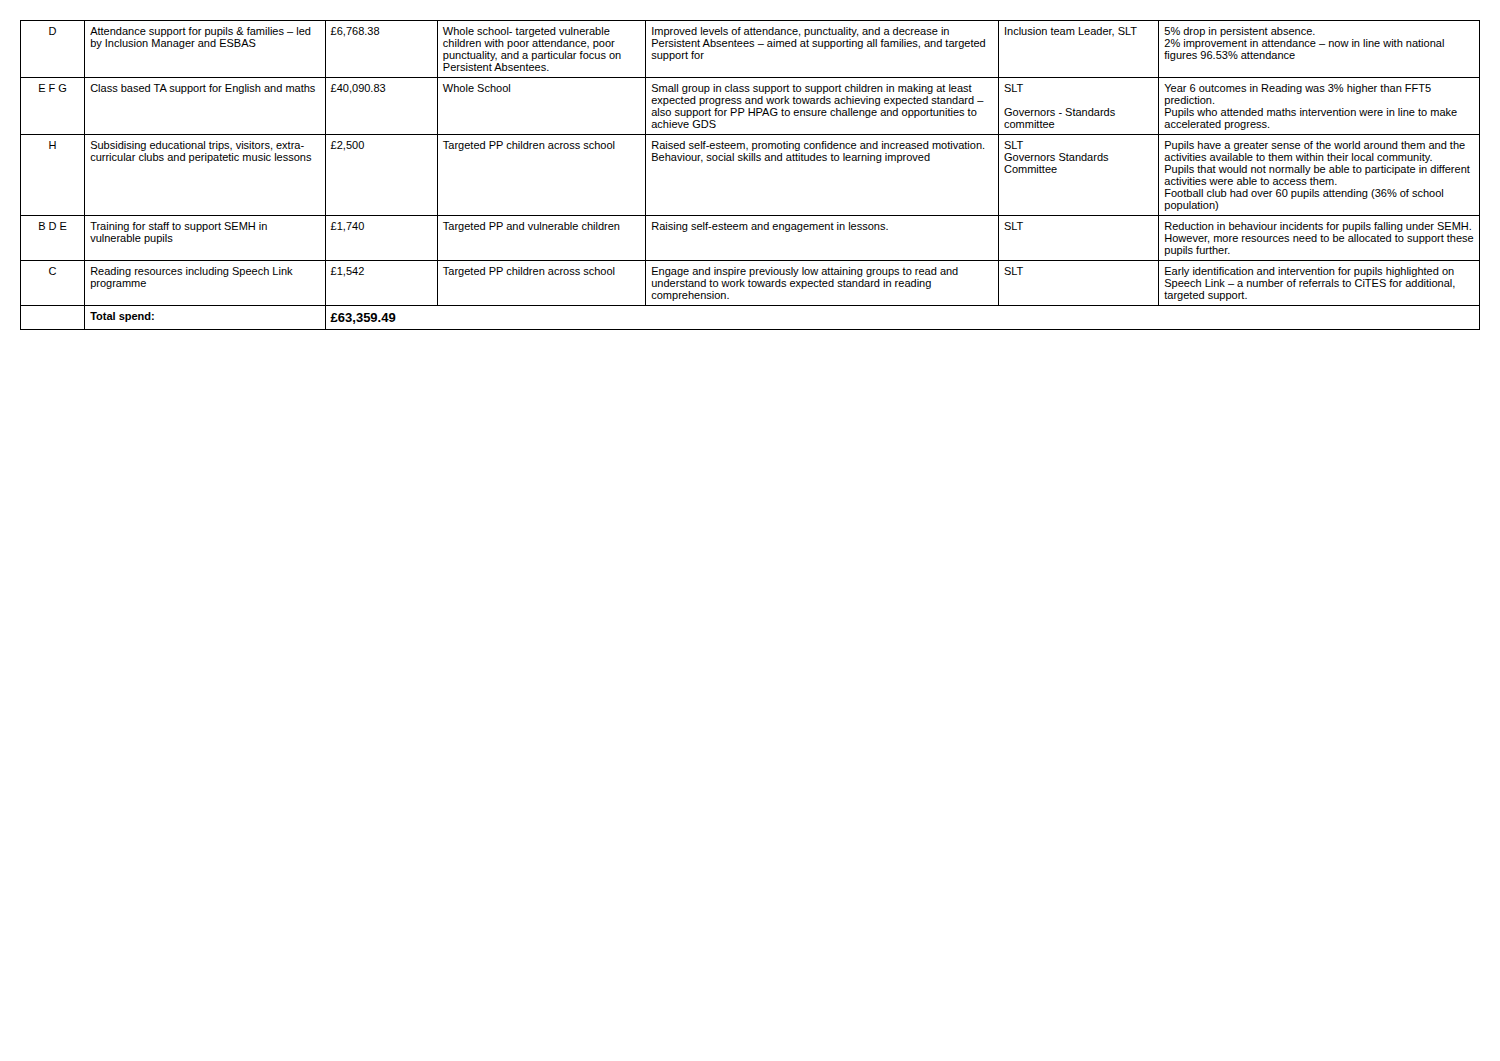| D | Attendance support for pupils & families – led by Inclusion Manager and ESBAS | £6,768.38 | Whole school- targeted vulnerable children with poor attendance, poor punctuality, and a particular focus on Persistent Absentees. | Improved levels of attendance, punctuality, and a decrease in Persistent Absentees – aimed at supporting all families, and targeted support for | Inclusion team Leader, SLT | 5% drop in persistent absence. 2% improvement in attendance – now in line with national figures 96.53% attendance |
| E F G | Class based TA support for English and maths | £40,090.83 | Whole School | Small group in class support to support children in making at least expected progress and work towards achieving expected standard – also support for PP HPAG to ensure challenge and opportunities to achieve GDS | SLT Governors - Standards committee | Year 6 outcomes in Reading was 3% higher than FFT5 prediction. Pupils who attended maths intervention were in line to make accelerated progress. |
| H | Subsidising educational trips, visitors, extra-curricular clubs and peripatetic music lessons | £2,500 | Targeted PP children across school | Raised self-esteem, promoting confidence and increased motivation. Behaviour, social skills and attitudes to learning improved | SLT Governors Standards Committee | Pupils have a greater sense of the world around them and the activities available to them within their local community. Pupils that would not normally be able to participate in different activities were able to access them. Football club had over 60 pupils attending (36% of school population) |
| B D E | Training for staff to support SEMH in vulnerable pupils | £1,740 | Targeted PP and vulnerable children | Raising self-esteem and engagement in lessons. | SLT | Reduction in behaviour incidents for pupils falling under SEMH. However, more resources need to be allocated to support these pupils further. |
| C | Reading resources including Speech Link programme | £1,542 | Targeted PP children across school | Engage and inspire previously low attaining groups to read and understand to work towards expected standard in reading comprehension. | SLT | Early identification and intervention for pupils highlighted on Speech Link – a number of referrals to CiTES for additional, targeted support. |
| | Total spend: | £63,359.49 |